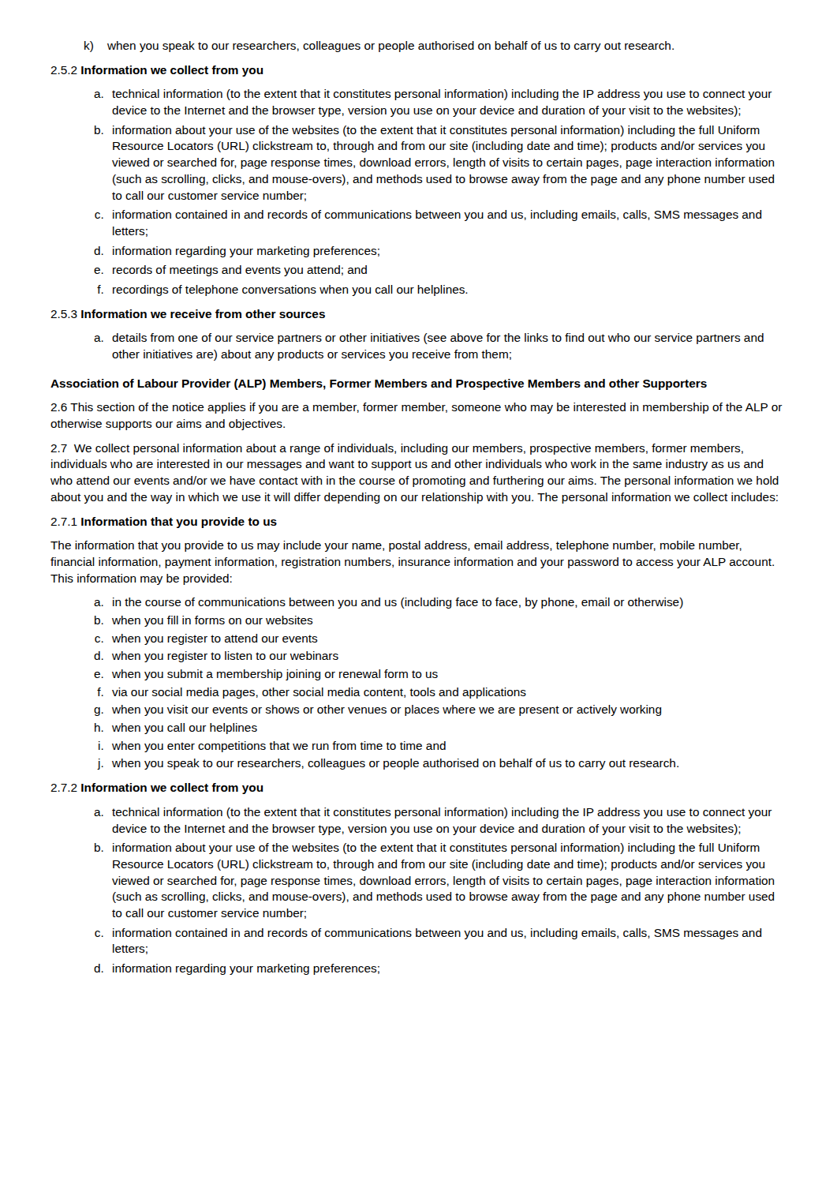k) when you speak to our researchers, colleagues or people authorised on behalf of us to carry out research.
2.5.2 Information we collect from you
technical information (to the extent that it constitutes personal information) including the IP address you use to connect your device to the Internet and the browser type, version you use on your device and duration of your visit to the websites);
information about your use of the websites (to the extent that it constitutes personal information) including the full Uniform Resource Locators (URL) clickstream to, through and from our site (including date and time); products and/or services you viewed or searched for, page response times, download errors, length of visits to certain pages, page interaction information (such as scrolling, clicks, and mouse-overs), and methods used to browse away from the page and any phone number used to call our customer service number;
information contained in and records of communications between you and us, including emails, calls, SMS messages and letters;
information regarding your marketing preferences;
records of meetings and events you attend; and
recordings of telephone conversations when you call our helplines.
2.5.3 Information we receive from other sources
details from one of our service partners or other initiatives (see above for the links to find out who our service partners and other initiatives are) about any products or services you receive from them;
Association of Labour Provider (ALP) Members, Former Members and Prospective Members and other Supporters
2.6 This section of the notice applies if you are a member, former member, someone who may be interested in membership of the ALP or otherwise supports our aims and objectives.
2.7 We collect personal information about a range of individuals, including our members, prospective members, former members, individuals who are interested in our messages and want to support us and other individuals who work in the same industry as us and who attend our events and/or we have contact with in the course of promoting and furthering our aims. The personal information we hold about you and the way in which we use it will differ depending on our relationship with you. The personal information we collect includes:
2.7.1 Information that you provide to us
The information that you provide to us may include your name, postal address, email address, telephone number, mobile number, financial information, payment information, registration numbers, insurance information and your password to access your ALP account. This information may be provided:
in the course of communications between you and us (including face to face, by phone, email or otherwise)
when you fill in forms on our websites
when you register to attend our events
when you register to listen to our webinars
when you submit a membership joining or renewal form to us
via our social media pages, other social media content, tools and applications
when you visit our events or shows or other venues or places where we are present or actively working
when you call our helplines
when you enter competitions that we run from time to time and
when you speak to our researchers, colleagues or people authorised on behalf of us to carry out research.
2.7.2 Information we collect from you
technical information (to the extent that it constitutes personal information) including the IP address you use to connect your device to the Internet and the browser type, version you use on your device and duration of your visit to the websites);
information about your use of the websites (to the extent that it constitutes personal information) including the full Uniform Resource Locators (URL) clickstream to, through and from our site (including date and time); products and/or services you viewed or searched for, page response times, download errors, length of visits to certain pages, page interaction information (such as scrolling, clicks, and mouse-overs), and methods used to browse away from the page and any phone number used to call our customer service number;
information contained in and records of communications between you and us, including emails, calls, SMS messages and letters;
information regarding your marketing preferences;